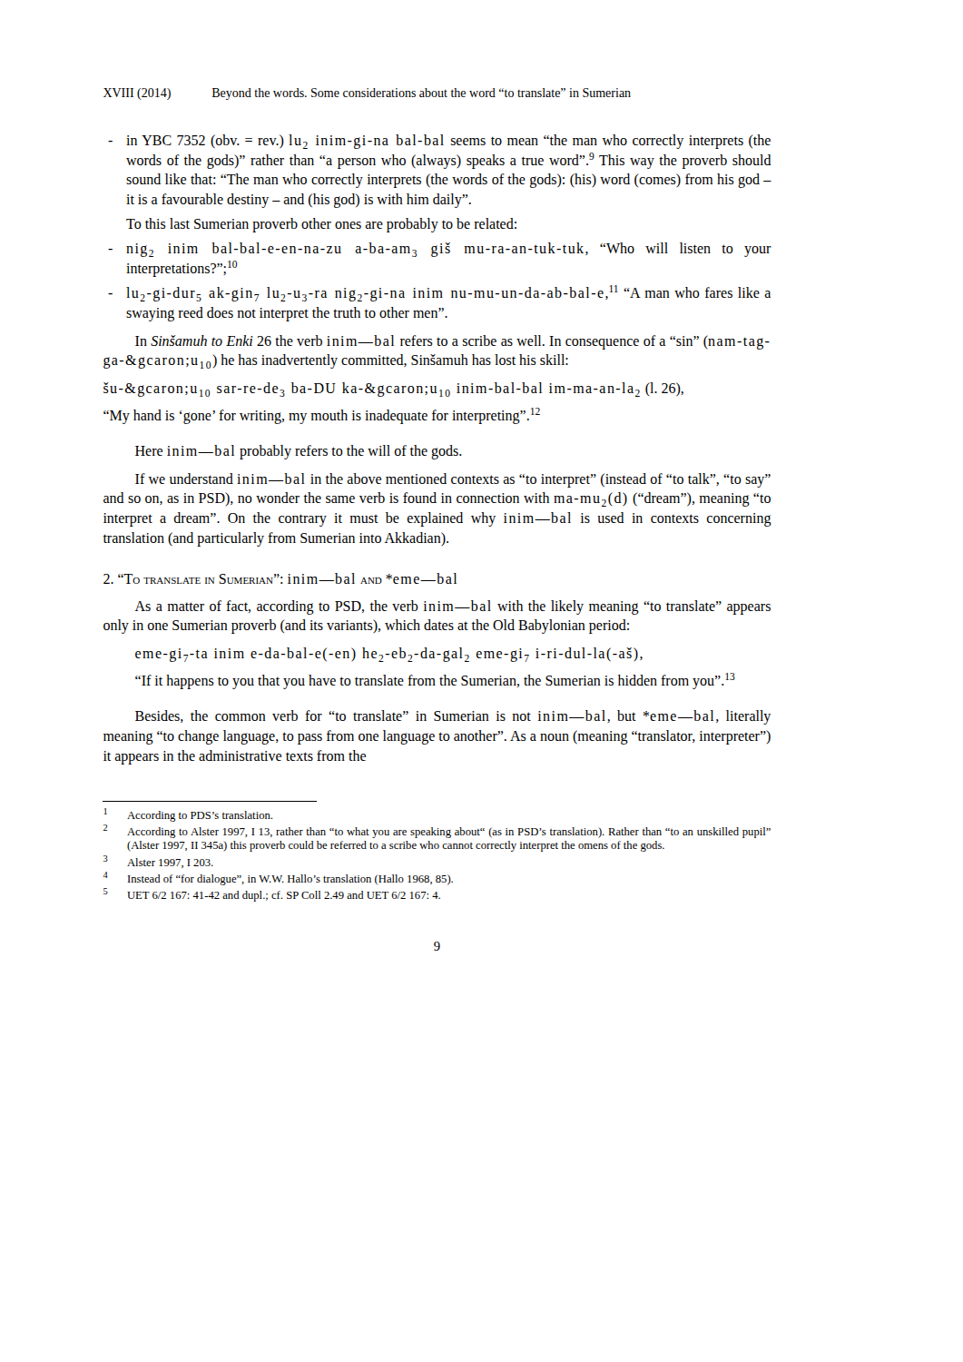XVIII (2014) Beyond the words. Some considerations about the word “to translate” in Sumerian
in YBC 7352 (obv. = rev.) lu2 inim-gi-na bal-bal seems to mean “the man who correctly interprets (the words of the gods)” rather than “a person who (always) speaks a true word”.9 This way the proverb should sound like that: “The man who correctly interprets (the words of the gods): (his) word (comes) from his god – it is a favourable destiny – and (his god) is with him daily”.
To this last Sumerian proverb other ones are probably to be related:
nig2 inim bal-bal-e-en-na-zu a-ba-am3 giš mu-ra-an-tuk-tuk, “Who will listen to your interpretations?”;10
lu2-gi-dur5 ak-gin7 lu2-u3-ra nig2-gi-na inim nu-mu-un-da-ab-bal-e,11 “A man who fares like a swaying reed does not interpret the truth to other men”.
In Sinšamuh to Enki 26 the verb inim—bal refers to a scribe as well. In consequence of a “sin” (nam-tag-ga-&gcaron;u10) he has inadvertently committed, Sinšamuh has lost his skill:
šu-&gcaron;u10 sar-re-de3 ba-DU ka-&gcaron;u10 inim-bal-bal im-ma-an-la2 (l. 26),
“My hand is ‘gone’ for writing, my mouth is inadequate for interpreting”.12
Here inim—bal probably refers to the will of the gods.
If we understand inim—bal in the above mentioned contexts as “to interpret” (instead of “to talk”, “to say” and so on, as in PSD), no wonder the same verb is found in connection with ma-mu2(d) (“dream”), meaning “to interpret a dream”. On the contrary it must be explained why inim—bal is used in contexts concerning translation (and particularly from Sumerian into Akkadian).
2. “To translate in Sumerian”: inim—bal and *eme—bal
As a matter of fact, according to PSD, the verb inim—bal with the likely meaning “to translate” appears only in one Sumerian proverb (and its variants), which dates at the Old Babylonian period:
eme-gi7-ta inim e-da-bal-e(-en) he2-eb2-da-gal2 eme-gi7 i-ri-dul-la(-aš),
“If it happens to you that you have to translate from the Sumerian, the Sumerian is hidden from you”.13
Besides, the common verb for “to translate” in Sumerian is not inim—bal, but *eme—bal, literally meaning “to change language, to pass from one language to another”. As a noun (meaning “translator, interpreter”) it appears in the administrative texts from the
According to PDS’s translation.
According to Alster 1997, I 13, rather than “to what you are speaking about“ (as in PSD’s translation). Rather than “to an unskilled pupil” (Alster 1997, II 345a) this proverb could be referred to a scribe who cannot correctly interpret the omens of the gods.
Alster 1997, I 203.
Instead of “for dialogue”, in W.W. Hallo’s translation (Hallo 1968, 85).
UET 6/2 167: 41-42 and dupl.; cf. SP Coll 2.49 and UET 6/2 167: 4.
9